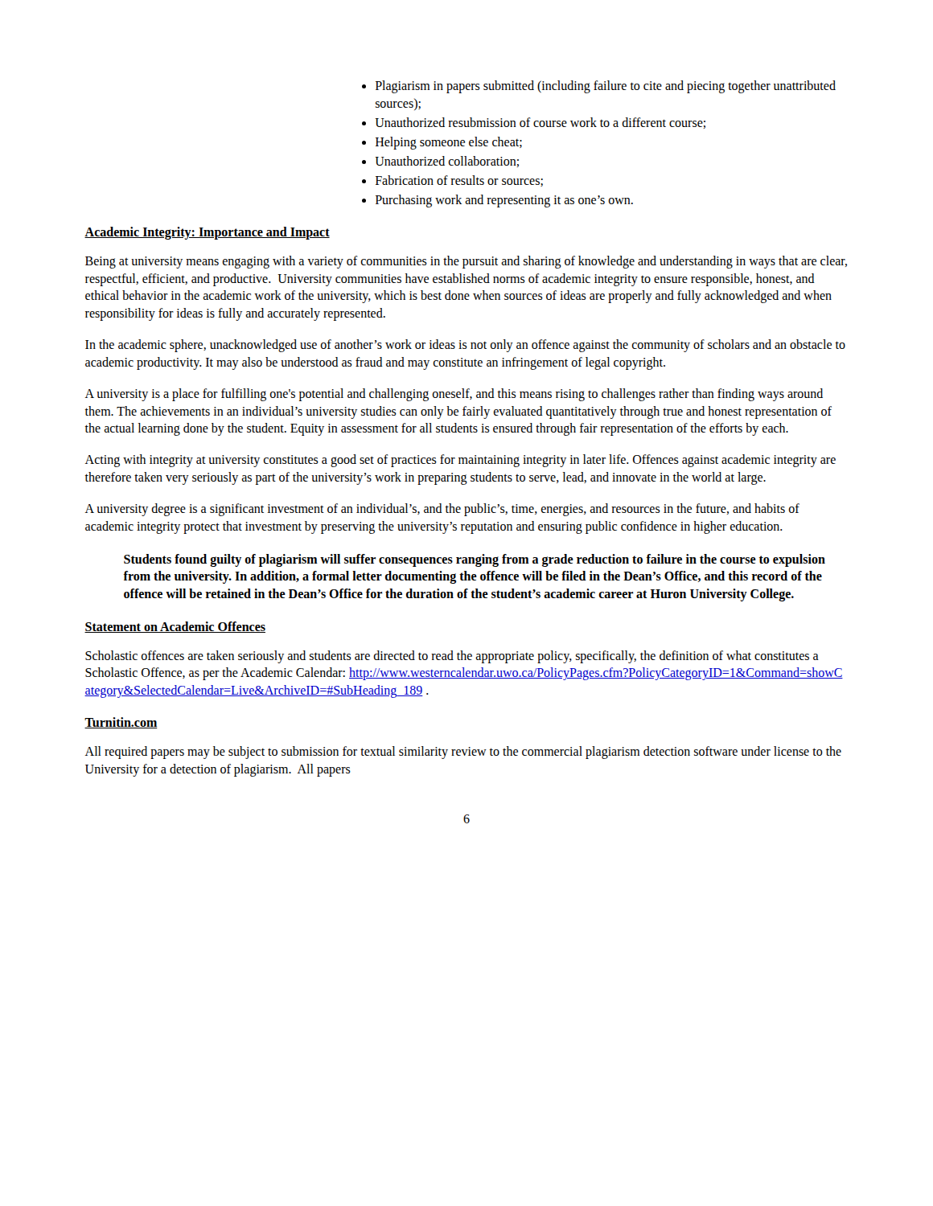Plagiarism in papers submitted (including failure to cite and piecing together unattributed sources);
Unauthorized resubmission of course work to a different course;
Helping someone else cheat;
Unauthorized collaboration;
Fabrication of results or sources;
Purchasing work and representing it as one’s own.
Academic Integrity: Importance and Impact
Being at university means engaging with a variety of communities in the pursuit and sharing of knowledge and understanding in ways that are clear, respectful, efficient, and productive. University communities have established norms of academic integrity to ensure responsible, honest, and ethical behavior in the academic work of the university, which is best done when sources of ideas are properly and fully acknowledged and when responsibility for ideas is fully and accurately represented.
In the academic sphere, unacknowledged use of another’s work or ideas is not only an offence against the community of scholars and an obstacle to academic productivity. It may also be understood as fraud and may constitute an infringement of legal copyright.
A university is a place for fulfilling one's potential and challenging oneself, and this means rising to challenges rather than finding ways around them. The achievements in an individual’s university studies can only be fairly evaluated quantitatively through true and honest representation of the actual learning done by the student. Equity in assessment for all students is ensured through fair representation of the efforts by each.
Acting with integrity at university constitutes a good set of practices for maintaining integrity in later life. Offences against academic integrity are therefore taken very seriously as part of the university’s work in preparing students to serve, lead, and innovate in the world at large.
A university degree is a significant investment of an individual’s, and the public’s, time, energies, and resources in the future, and habits of academic integrity protect that investment by preserving the university’s reputation and ensuring public confidence in higher education.
Students found guilty of plagiarism will suffer consequences ranging from a grade reduction to failure in the course to expulsion from the university. In addition, a formal letter documenting the offence will be filed in the Dean’s Office, and this record of the offence will be retained in the Dean’s Office for the duration of the student’s academic career at Huron University College.
Statement on Academic Offences
Scholastic offences are taken seriously and students are directed to read the appropriate policy, specifically, the definition of what constitutes a Scholastic Offence, as per the Academic Calendar: http://www.westerncalendar.uwo.ca/PolicyPages.cfm?PolicyCategoryID=1&Command=showCategory&SelectedCalendar=Live&ArchiveID=#SubHeading_189 .
Turnitin.com
All required papers may be subject to submission for textual similarity review to the commercial plagiarism detection software under license to the University for a detection of plagiarism. All papers
6